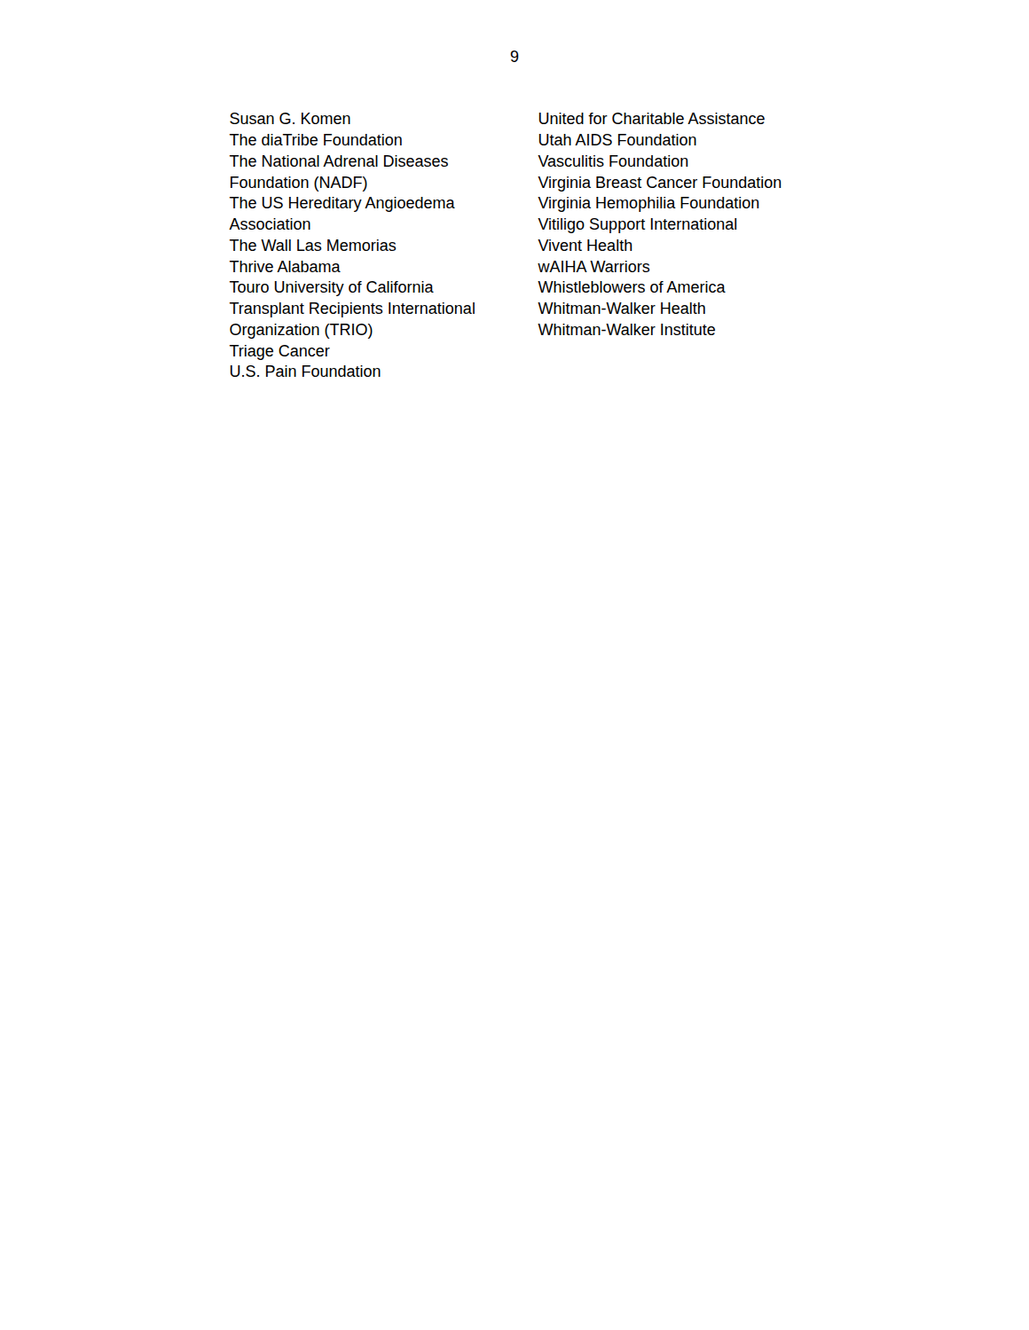9
Susan G. Komen
The diaTribe Foundation
The National Adrenal Diseases Foundation (NADF)
The US Hereditary Angioedema Association
The Wall Las Memorias
Thrive Alabama
Touro University of California
Transplant Recipients International Organization (TRIO)
Triage Cancer
U.S. Pain Foundation
United for Charitable Assistance
Utah AIDS Foundation
Vasculitis Foundation
Virginia Breast Cancer Foundation
Virginia Hemophilia Foundation
Vitiligo Support International
Vivent Health
wAIHA Warriors
Whistleblowers of America
Whitman-Walker Health
Whitman-Walker Institute